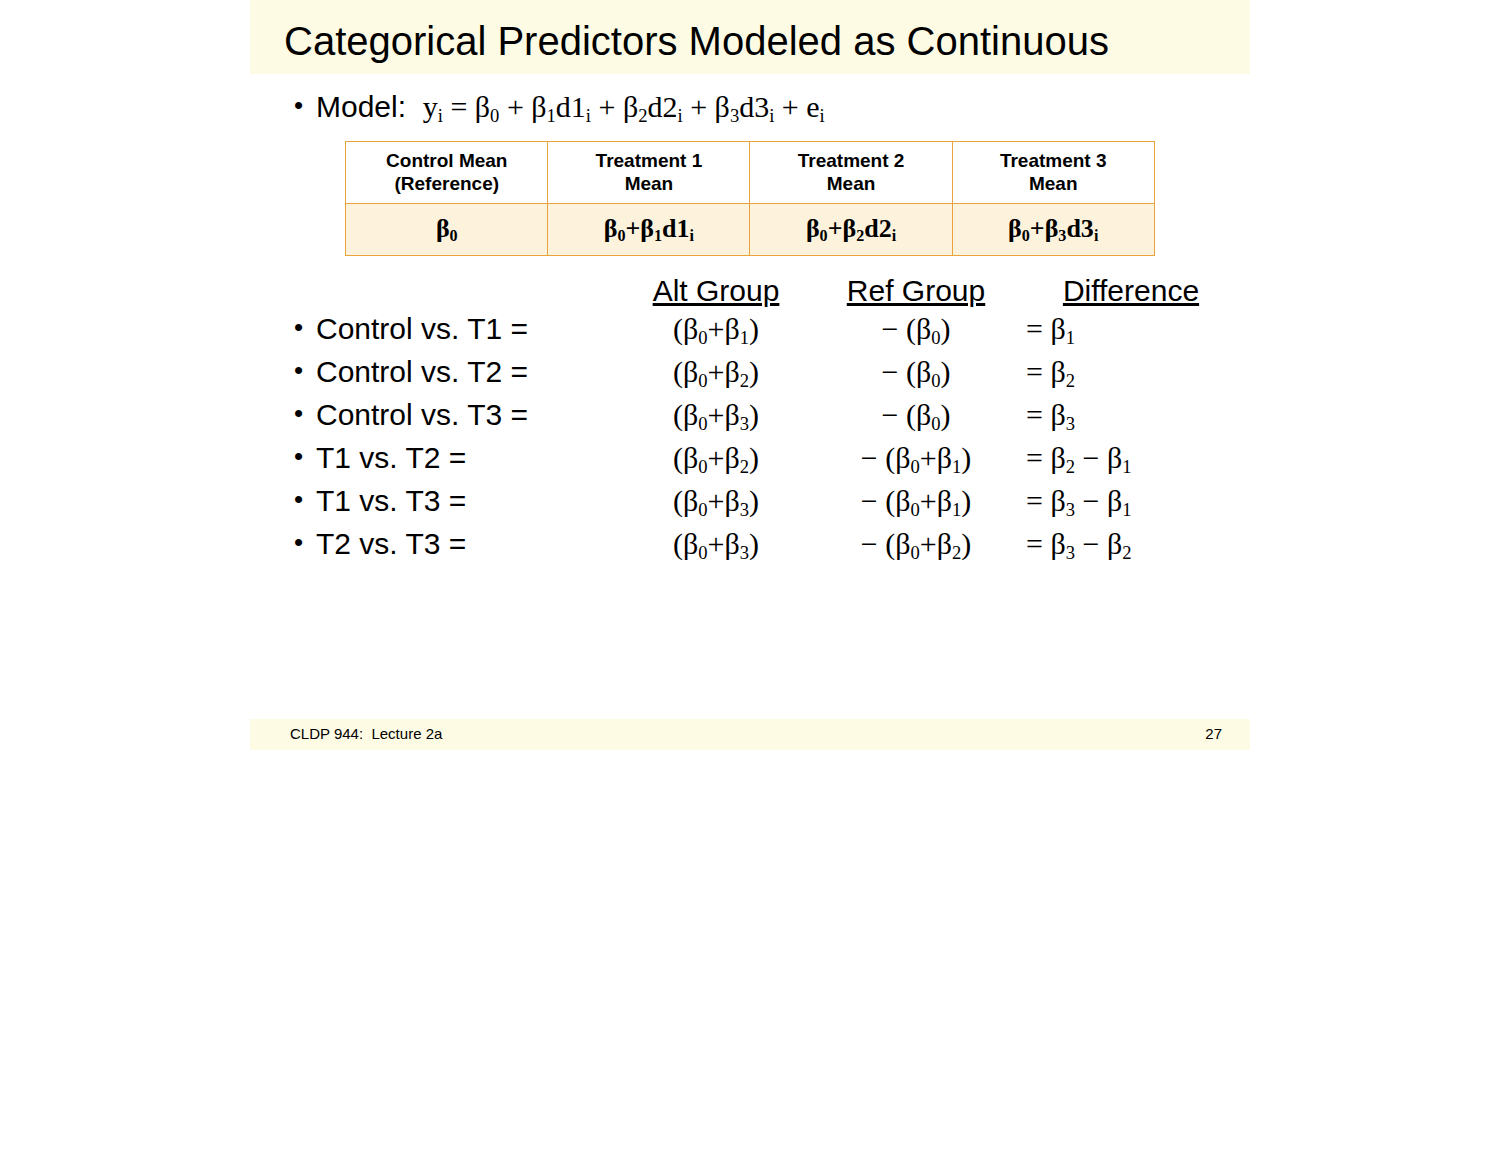Categorical Predictors Modeled as Continuous
Model: yi = β0 + β1d1i + β2d2i + β3d3i + ei
| Control Mean (Reference) | Treatment 1 Mean | Treatment 2 Mean | Treatment 3 Mean |
| --- | --- | --- | --- |
| β 0 | β 0 +β 1 d1 i | β 0 +β 2 d2 i | β 0 +β 3 d3 i |
Alt Group Ref Group Difference
Control vs. T1 = (β0+β1) − (β0) = β1
Control vs. T2 = (β0+β2) − (β0) = β2
Control vs. T3 = (β0+β3) − (β0) = β3
T1 vs. T2 = (β0+β2) − (β0+β1) = β2 − β1
T1 vs. T3 = (β0+β3) − (β0+β1) = β3 − β1
T2 vs. T3 = (β0+β3) − (β0+β2) = β3 − β2
CLDP 944: Lecture 2a 27